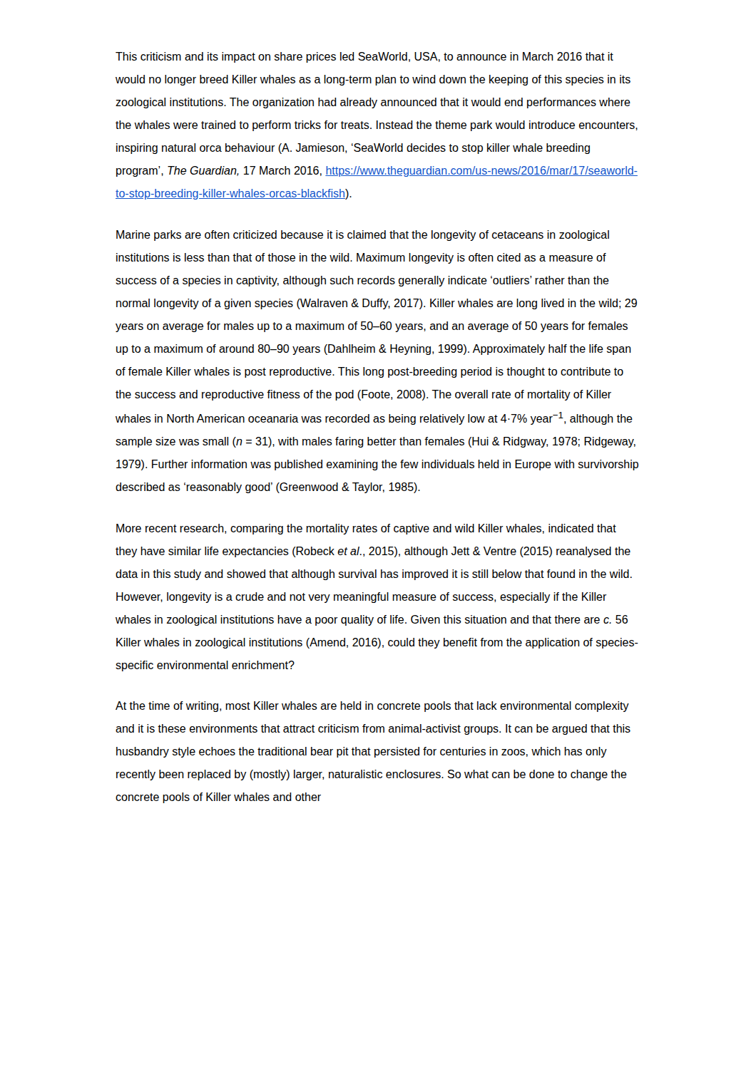This criticism and its impact on share prices led SeaWorld, USA, to announce in March 2016 that it would no longer breed Killer whales as a long-term plan to wind down the keeping of this species in its zoological institutions. The organization had already announced that it would end performances where the whales were trained to perform tricks for treats. Instead the theme park would introduce encounters, inspiring natural orca behaviour (A. Jamieson, ‘SeaWorld decides to stop killer whale breeding program’, The Guardian, 17 March 2016, https://www.theguardian.com/us-news/2016/mar/17/seaworld-to-stop-breeding-killer-whales-orcas-blackfish).
Marine parks are often criticized because it is claimed that the longevity of cetaceans in zoological institutions is less than that of those in the wild. Maximum longevity is often cited as a measure of success of a species in captivity, although such records generally indicate ‘outliers’ rather than the normal longevity of a given species (Walraven & Duffy, 2017). Killer whales are long lived in the wild; 29 years on average for males up to a maximum of 50–60 years, and an average of 50 years for females up to a maximum of around 80–90 years (Dahlheim & Heyning, 1999). Approximately half the life span of female Killer whales is post reproductive. This long post-breeding period is thought to contribute to the success and reproductive fitness of the pod (Foote, 2008). The overall rate of mortality of Killer whales in North American oceanaria was recorded as being relatively low at 4·7% year−1, although the sample size was small (n = 31), with males faring better than females (Hui & Ridgway, 1978; Ridgeway, 1979). Further information was published examining the few individuals held in Europe with survivorship described as ‘reasonably good’ (Greenwood & Taylor, 1985).
More recent research, comparing the mortality rates of captive and wild Killer whales, indicated that they have similar life expectancies (Robeck et al., 2015), although Jett & Ventre (2015) reanalysed the data in this study and showed that although survival has improved it is still below that found in the wild. However, longevity is a crude and not very meaningful measure of success, especially if the Killer whales in zoological institutions have a poor quality of life. Given this situation and that there are c. 56 Killer whales in zoological institutions (Amend, 2016), could they benefit from the application of species-specific environmental enrichment?
At the time of writing, most Killer whales are held in concrete pools that lack environmental complexity and it is these environments that attract criticism from animal-activist groups. It can be argued that this husbandry style echoes the traditional bear pit that persisted for centuries in zoos, which has only recently been replaced by (mostly) larger, naturalistic enclosures. So what can be done to change the concrete pools of Killer whales and other